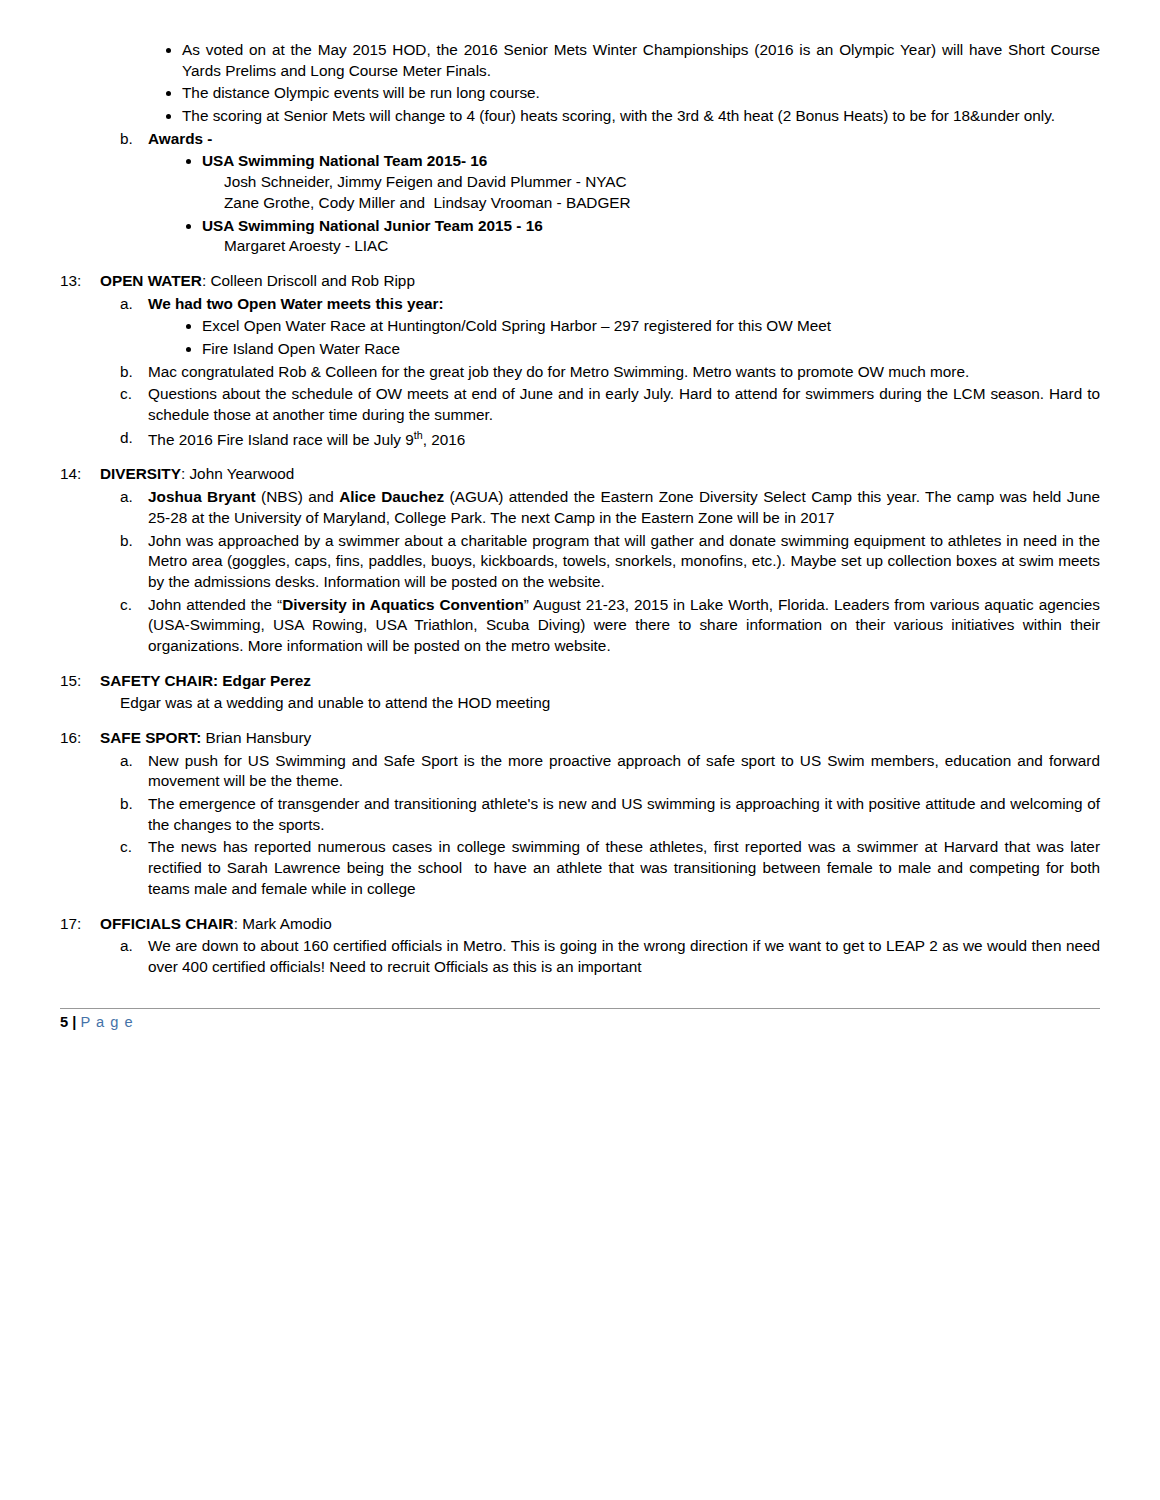As voted on at the May 2015 HOD, the 2016 Senior Mets Winter Championships (2016 is an Olympic Year) will have Short Course Yards Prelims and Long Course Meter Finals.
The distance Olympic events will be run long course.
The scoring at Senior Mets will change to 4 (four) heats scoring, with the 3rd & 4th heat (2 Bonus Heats) to be for 18&under only.
b.
Awards -
USA Swimming National Team 2015- 16
Josh Schneider, Jimmy Feigen and David Plummer - NYAC
Zane Grothe, Cody Miller and Lindsay Vrooman - BADGER
USA Swimming National Junior Team 2015 - 16
Margaret Aroesty - LIAC
13:
OPEN WATER: Colleen Driscoll and Rob Ripp
a.
We had two Open Water meets this year:
Excel Open Water Race at Huntington/Cold Spring Harbor – 297 registered for this OW Meet
Fire Island Open Water Race
b.
Mac congratulated Rob & Colleen for the great job they do for Metro Swimming. Metro wants to promote OW much more.
c.
Questions about the schedule of OW meets at end of June and in early July. Hard to attend for swimmers during the LCM season. Hard to schedule those at another time during the summer.
d.
The 2016 Fire Island race will be July 9th, 2016
14:
DIVERSITY: John Yearwood
a.
Joshua Bryant (NBS) and Alice Dauchez (AGUA) attended the Eastern Zone Diversity Select Camp this year. The camp was held June 25-28 at the University of Maryland, College Park. The next Camp in the Eastern Zone will be in 2017
b.
John was approached by a swimmer about a charitable program that will gather and donate swimming equipment to athletes in need in the Metro area (goggles, caps, fins, paddles, buoys, kickboards, towels, snorkels, monofins, etc.). Maybe set up collection boxes at swim meets by the admissions desks. Information will be posted on the website.
c.
John attended the “Diversity in Aquatics Convention” August 21-23, 2015 in Lake Worth, Florida. Leaders from various aquatic agencies (USA-Swimming, USA Rowing, USA Triathlon, Scuba Diving) were there to share information on their various initiatives within their organizations. More information will be posted on the metro website.
15:
SAFETY CHAIR: Edgar Perez
Edgar was at a wedding and unable to attend the HOD meeting
16:
SAFE SPORT: Brian Hansbury
a.
New push for US Swimming and Safe Sport is the more proactive approach of safe sport to US Swim members, education and forward movement will be the theme.
b.
The emergence of transgender and transitioning athlete's is new and US swimming is approaching it with positive attitude and welcoming of the changes to the sports.
c.
The news has reported numerous cases in college swimming of these athletes, first reported was a swimmer at Harvard that was later rectified to Sarah Lawrence being the school to have an athlete that was transitioning between female to male and competing for both teams male and female while in college
17:
OFFICIALS CHAIR: Mark Amodio
a.
We are down to about 160 certified officials in Metro. This is going in the wrong direction if we want to get to LEAP 2 as we would then need over 400 certified officials! Need to recruit Officials as this is an important
5 | P a g e